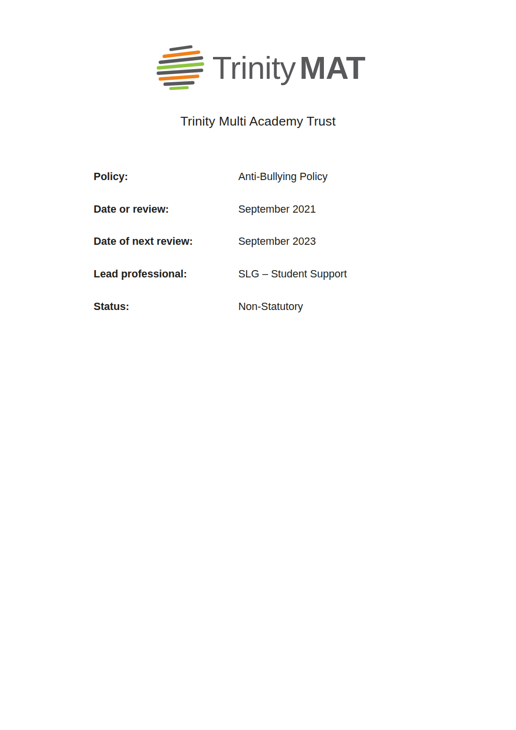Trinity MAT
Trinity Multi Academy Trust
| Policy: | Anti-Bullying Policy |
| Date or review: | September 2021 |
| Date of next review: | September 2023 |
| Lead professional: | SLG – Student Support |
| Status: | Non-Statutory |